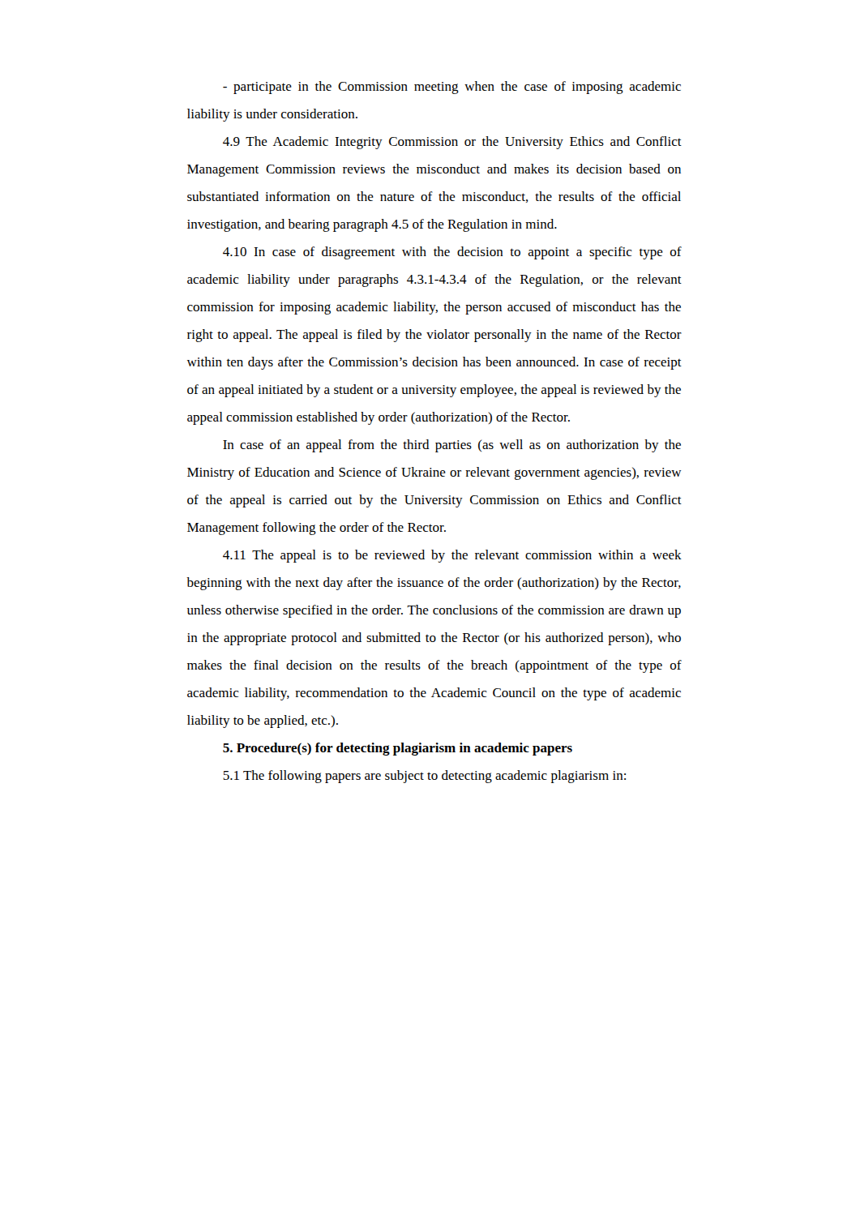- participate in the Commission meeting when the case of imposing academic liability is under consideration.
4.9 The Academic Integrity Commission or the University Ethics and Conflict Management Commission reviews the misconduct and makes its decision based on substantiated information on the nature of the misconduct, the results of the official investigation, and bearing paragraph 4.5 of the Regulation in mind.
4.10 In case of disagreement with the decision to appoint a specific type of academic liability under paragraphs 4.3.1-4.3.4 of the Regulation, or the relevant commission for imposing academic liability, the person accused of misconduct has the right to appeal. The appeal is filed by the violator personally in the name of the Rector within ten days after the Commission’s decision has been announced. In case of receipt of an appeal initiated by a student or a university employee, the appeal is reviewed by the appeal commission established by order (authorization) of the Rector.
In case of an appeal from the third parties (as well as on authorization by the Ministry of Education and Science of Ukraine or relevant government agencies), review of the appeal is carried out by the University Commission on Ethics and Conflict Management following the order of the Rector.
4.11 The appeal is to be reviewed by the relevant commission within a week beginning with the next day after the issuance of the order (authorization) by the Rector, unless otherwise specified in the order. The conclusions of the commission are drawn up in the appropriate protocol and submitted to the Rector (or his authorized person), who makes the final decision on the results of the breach (appointment of the type of academic liability, recommendation to the Academic Council on the type of academic liability to be applied, etc.).
5. Procedure(s) for detecting plagiarism in academic papers
5.1 The following papers are subject to detecting academic plagiarism in: